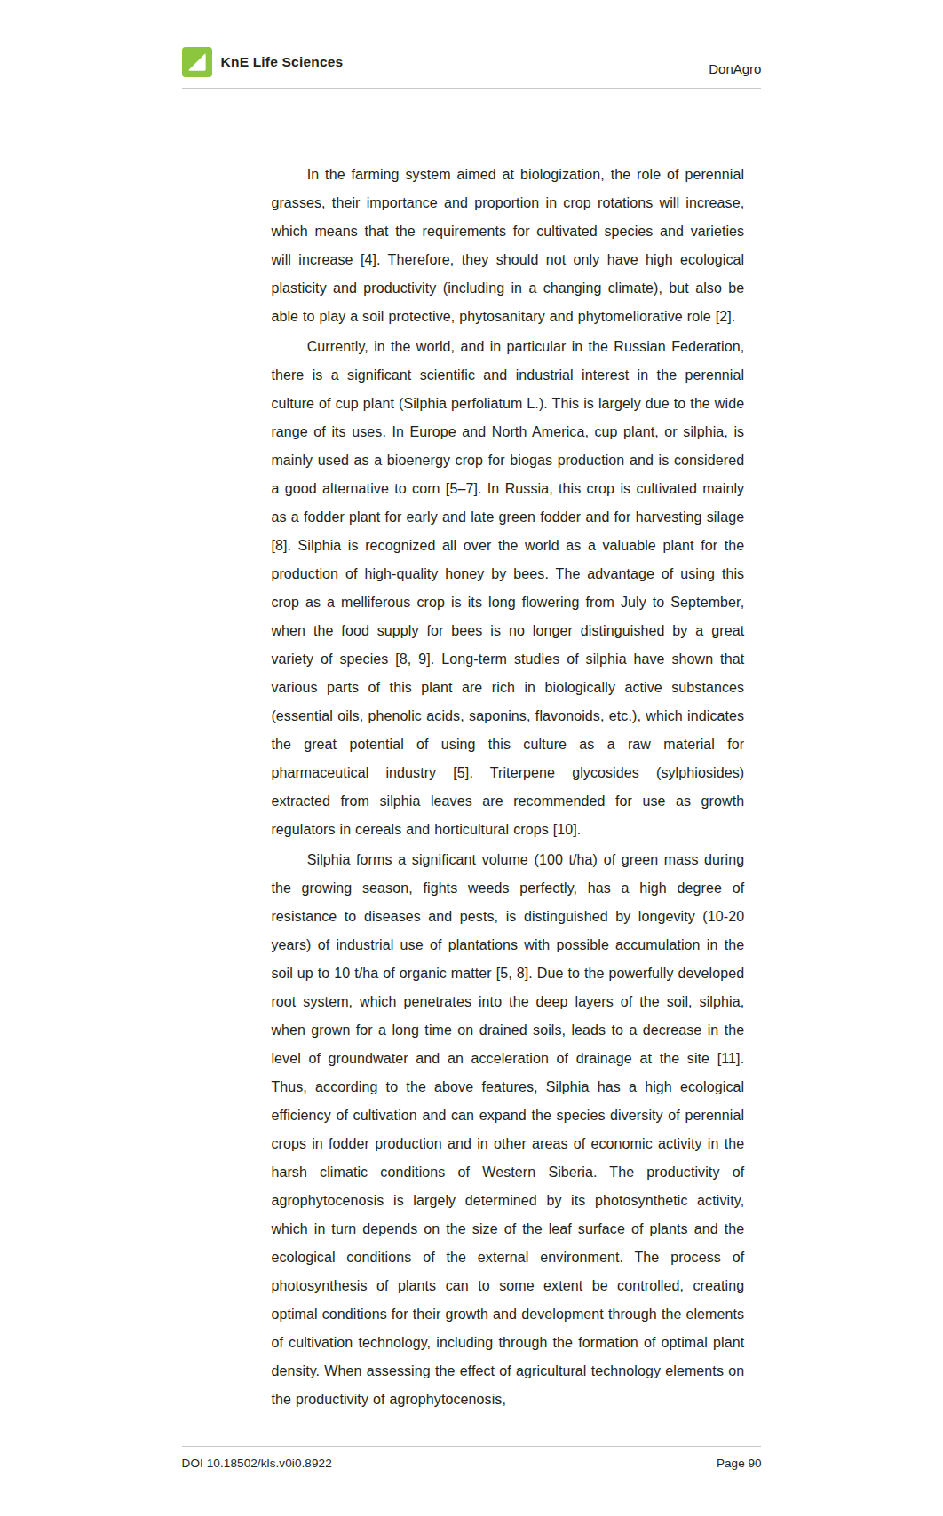KnE Life Sciences
DonAgro
In the farming system aimed at biologization, the role of perennial grasses, their importance and proportion in crop rotations will increase, which means that the requirements for cultivated species and varieties will increase [4]. Therefore, they should not only have high ecological plasticity and productivity (including in a changing climate), but also be able to play a soil protective, phytosanitary and phytomeliorative role [2].
Currently, in the world, and in particular in the Russian Federation, there is a significant scientific and industrial interest in the perennial culture of cup plant (Silphia perfoliatum L.). This is largely due to the wide range of its uses. In Europe and North America, cup plant, or silphia, is mainly used as a bioenergy crop for biogas production and is considered a good alternative to corn [5–7]. In Russia, this crop is cultivated mainly as a fodder plant for early and late green fodder and for harvesting silage [8]. Silphia is recognized all over the world as a valuable plant for the production of high-quality honey by bees. The advantage of using this crop as a melliferous crop is its long flowering from July to September, when the food supply for bees is no longer distinguished by a great variety of species [8, 9]. Long-term studies of silphia have shown that various parts of this plant are rich in biologically active substances (essential oils, phenolic acids, saponins, flavonoids, etc.), which indicates the great potential of using this culture as a raw material for pharmaceutical industry [5]. Triterpene glycosides (sylphiosides) extracted from silphia leaves are recommended for use as growth regulators in cereals and horticultural crops [10].
Silphia forms a significant volume (100 t/ha) of green mass during the growing season, fights weeds perfectly, has a high degree of resistance to diseases and pests, is distinguished by longevity (10-20 years) of industrial use of plantations with possible accumulation in the soil up to 10 t/ha of organic matter [5, 8]. Due to the powerfully developed root system, which penetrates into the deep layers of the soil, silphia, when grown for a long time on drained soils, leads to a decrease in the level of groundwater and an acceleration of drainage at the site [11]. Thus, according to the above features, Silphia has a high ecological efficiency of cultivation and can expand the species diversity of perennial crops in fodder production and in other areas of economic activity in the harsh climatic conditions of Western Siberia. The productivity of agrophytocenosis is largely determined by its photosynthetic activity, which in turn depends on the size of the leaf surface of plants and the ecological conditions of the external environment. The process of photosynthesis of plants can to some extent be controlled, creating optimal conditions for their growth and development through the elements of cultivation technology, including through the formation of optimal plant density. When assessing the effect of agricultural technology elements on the productivity of agrophytocenosis,
DOI 10.18502/kls.v0i0.8922
Page 90